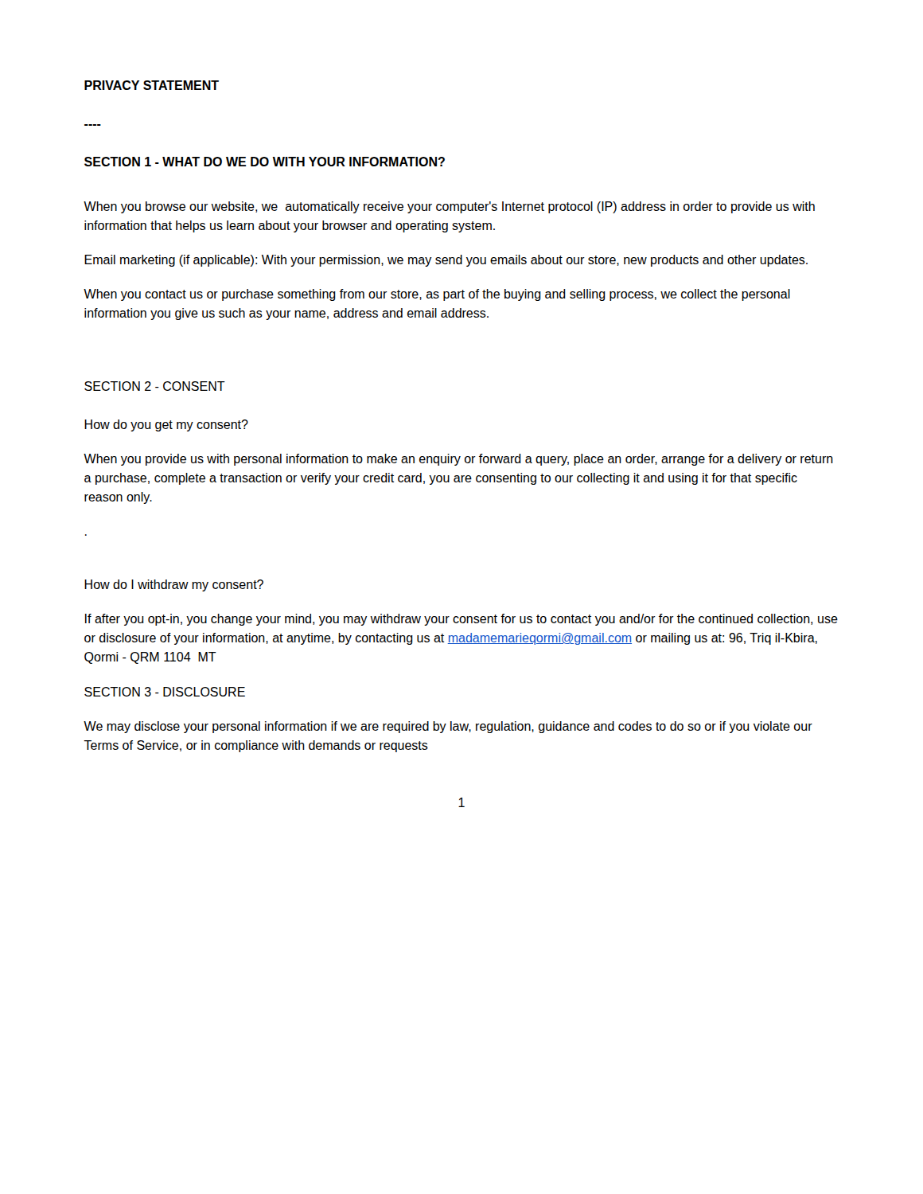PRIVACY STATEMENT
----
SECTION 1 - WHAT DO WE DO WITH YOUR INFORMATION?
When you browse our website, we automatically receive your computer's Internet protocol (IP) address in order to provide us with information that helps us learn about your browser and operating system.
Email marketing (if applicable): With your permission, we may send you emails about our store, new products and other updates.
When you contact us or purchase something from our store, as part of the buying and selling process, we collect the personal information you give us such as your name, address and email address.
SECTION 2 - CONSENT
How do you get my consent?
When you provide us with personal information to make an enquiry or forward a query, place an order, arrange for a delivery or return a purchase, complete a transaction or verify your credit card, you are consenting to our collecting it and using it for that specific reason only.
.
How do I withdraw my consent?
If after you opt-in, you change your mind, you may withdraw your consent for us to contact you and/or for the continued collection, use or disclosure of your information, at anytime, by contacting us at madamemarieqormi@gmail.com or mailing us at: 96, Triq il-Kbira, Qormi - QRM 1104 MT
SECTION 3 - DISCLOSURE
We may disclose your personal information if we are required by law, regulation, guidance and codes to do so or if you violate our Terms of Service, or in compliance with demands or requests
1